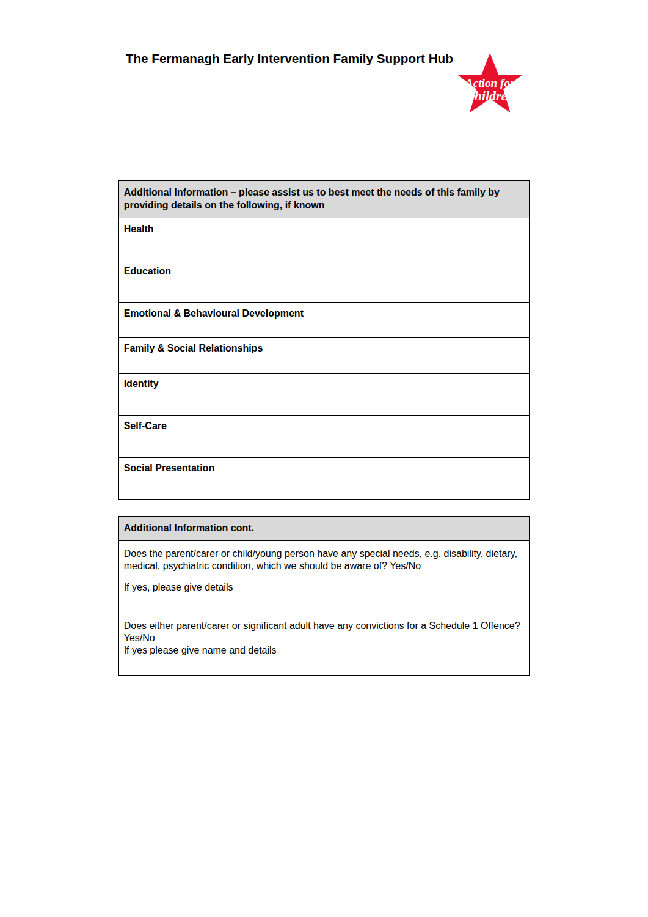The Fermanagh Early Intervention Family Support Hub
Action for Children
| Additional Information – please assist us to best meet the needs of this family by providing details on the following, if known |
| --- |
| Health | |
| Education | |
| Emotional & Behavioural Development | |
| Family & Social Relationships | |
| Identity | |
| Self-Care | |
| Social Presentation | |
| Additional Information cont. |
| --- |
| Does the parent/carer or child/young person have any special needs, e.g. disability, dietary, medical, psychiatric condition, which we should be aware of? Yes/No If yes, please give details |
| Does either parent/carer or significant adult have any convictions for a Schedule 1 Offence? Yes/No If yes please give name and details |